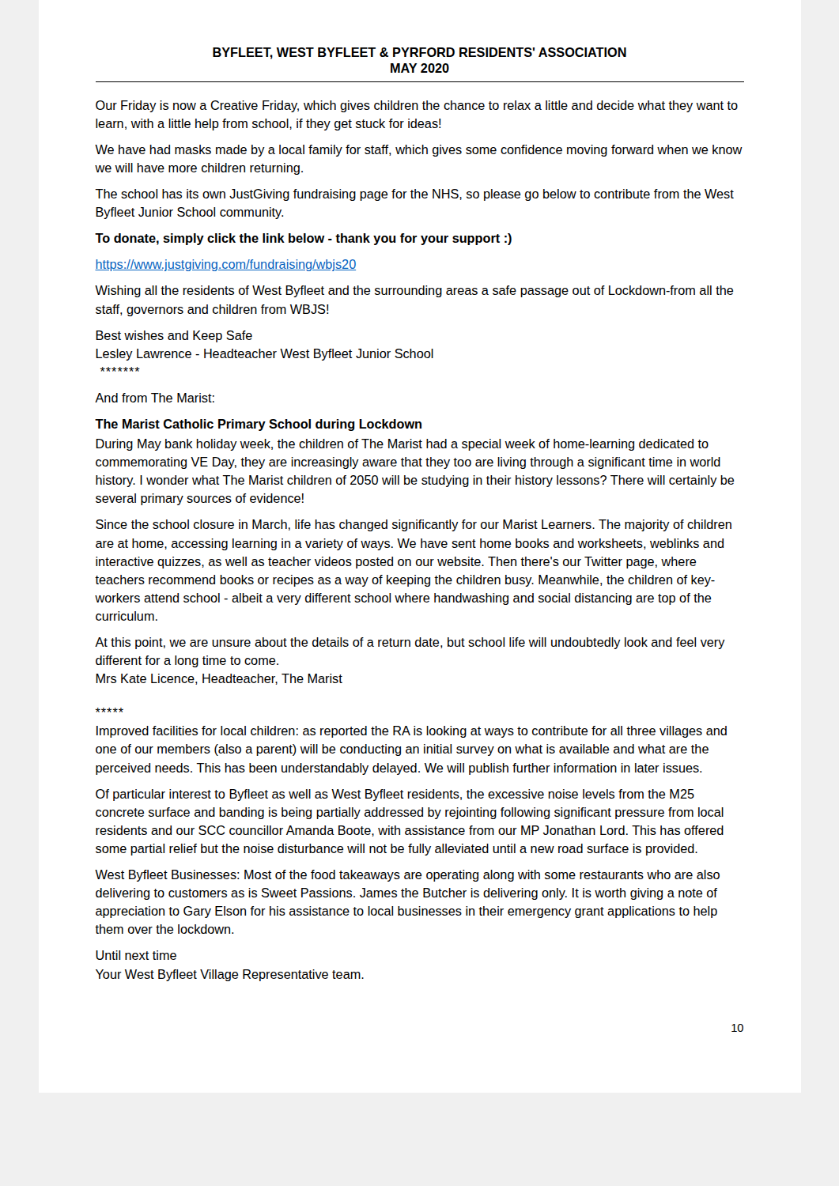BYFLEET, WEST BYFLEET & PYRFORD RESIDENTS' ASSOCIATION MAY 2020
Our Friday is now a Creative Friday, which gives children the chance to relax a little and decide what they want to learn, with a little help from school, if they get stuck for ideas!
We have had masks made by a local family for staff, which gives some confidence moving forward when we know we will have more children returning.
The school has its own JustGiving fundraising page for the NHS, so please go below to contribute from the West Byfleet Junior School community.
To donate, simply click the link below - thank you for your support :)
https://www.justgiving.com/fundraising/wbjs20
Wishing all the residents of West Byfleet and the surrounding areas a safe passage out of Lockdown-from all the staff, governors and children from WBJS!
Best wishes and Keep Safe
Lesley Lawrence - Headteacher West Byfleet Junior School
*******
And from The Marist:
The Marist Catholic Primary School during Lockdown
During May bank holiday week, the children of The Marist had a special week of home-learning dedicated to commemorating VE Day, they are increasingly aware that they too are living through a significant time in world history. I wonder what The Marist children of 2050 will be studying in their history lessons? There will certainly be several primary sources of evidence!
Since the school closure in March, life has changed significantly for our Marist Learners. The majority of children are at home, accessing learning in a variety of ways. We have sent home books and worksheets, weblinks and interactive quizzes, as well as teacher videos posted on our website. Then there's our Twitter page, where teachers recommend books or recipes as a way of keeping the children busy. Meanwhile, the children of key-workers attend school - albeit a very different school where handwashing and social distancing are top of the curriculum.
At this point, we are unsure about the details of a return date, but school life will undoubtedly look and feel very different for a long time to come.
Mrs Kate Licence, Headteacher, The Marist
*****
Improved facilities for local children: as reported the RA is looking at ways to contribute for all three villages and one of our members (also a parent) will be conducting an initial survey on what is available and what are the perceived needs. This has been understandably delayed. We will publish further information in later issues.
Of particular interest to Byfleet as well as West Byfleet residents, the excessive noise levels from the M25 concrete surface and banding is being partially addressed by rejointing following significant pressure from local residents and our SCC councillor Amanda Boote, with assistance from our MP Jonathan Lord. This has offered some partial relief but the noise disturbance will not be fully alleviated until a new road surface is provided.
West Byfleet Businesses: Most of the food takeaways are operating along with some restaurants who are also delivering to customers as is Sweet Passions. James the Butcher is delivering only. It is worth giving a note of appreciation to Gary Elson for his assistance to local businesses in their emergency grant applications to help them over the lockdown.
Until next time
Your West Byfleet Village Representative team.
10